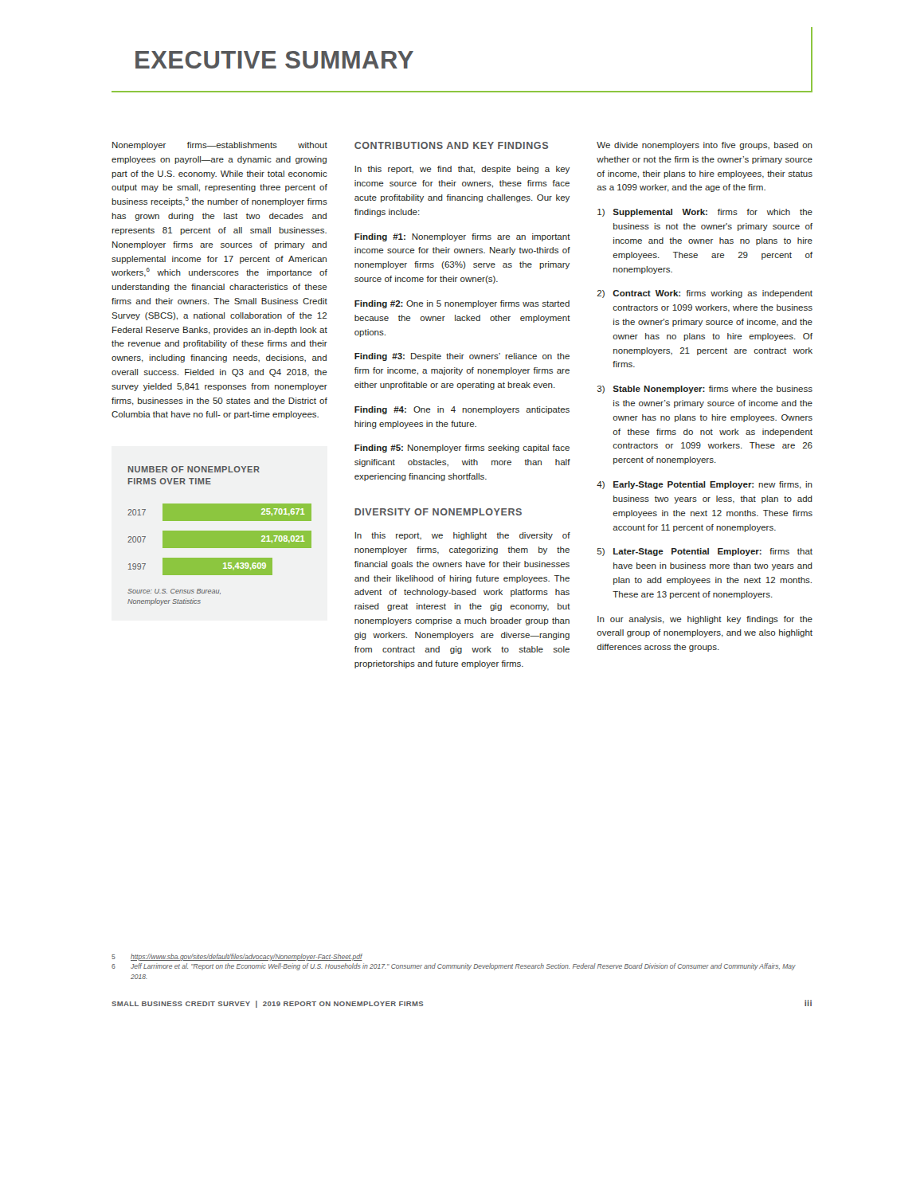EXECUTIVE SUMMARY
Nonemployer firms—establishments without employees on payroll—are a dynamic and growing part of the U.S. economy. While their total economic output may be small, representing three percent of business receipts,5 the number of nonemployer firms has grown during the last two decades and represents 81 percent of all small businesses. Nonemployer firms are sources of primary and supplemental income for 17 percent of American workers,6 which underscores the importance of understanding the financial characteristics of these firms and their owners. The Small Business Credit Survey (SBCS), a national collaboration of the 12 Federal Reserve Banks, provides an in-depth look at the revenue and profitability of these firms and their owners, including financing needs, decisions, and overall success. Fielded in Q3 and Q4 2018, the survey yielded 5,841 responses from nonemployer firms, businesses in the 50 states and the District of Columbia that have no full- or part-time employees.
NUMBER OF NONEMPLOYER
FIRMS OVER TIME
2017
25,701,671
2007
21,708,021
1997
15,439,609
Source: U.S. Census Bureau,
Nonemployer Statistics
CONTRIBUTIONS AND KEY FINDINGS
In this report, we find that, despite being a key income source for their owners, these firms face acute profitability and financing challenges. Our key findings include:
Finding #1: Nonemployer firms are an important income source for their owners. Nearly two-thirds of nonemployer firms (63%) serve as the primary source of income for their owner(s).
Finding #2: One in 5 nonemployer firms was started because the owner lacked other employment options.
Finding #3: Despite their owners’ reliance on the firm for income, a majority of nonemployer firms are either unprofitable or are operating at break even.
Finding #4: One in 4 nonemployers anticipates hiring employees in the future.
Finding #5: Nonemployer firms seeking capital face significant obstacles, with more than half experiencing financing shortfalls.
DIVERSITY OF NONEMPLOYERS
In this report, we highlight the diversity of nonemployer firms, categorizing them by the financial goals the owners have for their businesses and their likelihood of hiring future employees. The advent of technology-based work platforms has raised great interest in the gig economy, but nonemployers comprise a much broader group than gig workers. Nonemployers are diverse—ranging from contract and gig work to stable sole proprietorships and future employer firms.
We divide nonemployers into five groups, based on whether or not the firm is the owner’s primary source of income, their plans to hire employees, their status as a 1099 worker, and the age of the firm.
Supplemental Work: firms for which the business is not the owner's primary source of income and the owner has no plans to hire employees. These are 29 percent of nonemployers.
Contract Work: firms working as independent contractors or 1099 workers, where the business is the owner's primary source of income, and the owner has no plans to hire employees. Of nonemployers, 21 percent are contract work firms.
Stable Nonemployer: firms where the business is the owner’s primary source of income and the owner has no plans to hire employees. Owners of these firms do not work as independent contractors or 1099 workers. These are 26 percent of nonemployers.
Early-Stage Potential Employer: new firms, in business two years or less, that plan to add employees in the next 12 months. These firms account for 11 percent of nonemployers.
Later-Stage Potential Employer: firms that have been in business more than two years and plan to add employees in the next 12 months. These are 13 percent of nonemployers.
In our analysis, we highlight key findings for the overall group of nonemployers, and we also highlight differences across the groups.
5
https://www.sba.gov/sites/default/files/advocacy/Nonemployer-Fact-Sheet.pdf
6
Jeff Larrimore et al. "Report on the Economic Well-Being of U.S. Households in 2017." Consumer and Community Development Research Section. Federal Reserve Board Division of Consumer and Community Affairs, May 2018.
SMALL BUSINESS CREDIT SURVEY | 2019 REPORT ON NONEMPLOYER FIRMS
iii